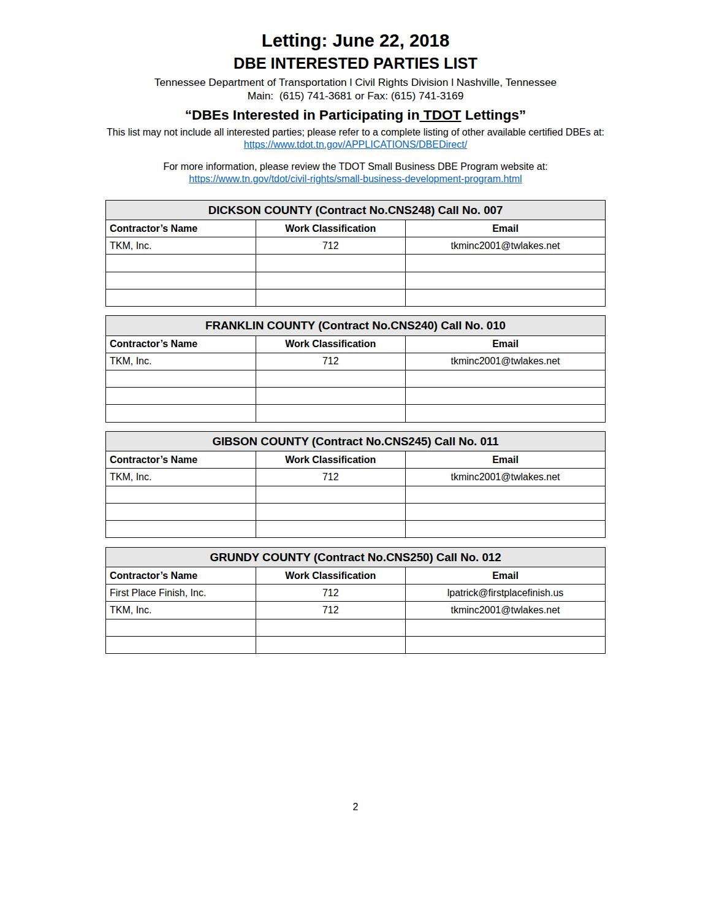Letting: June 22, 2018
DBE INTERESTED PARTIES LIST
Tennessee Department of Transportation l Civil Rights Division l Nashville, Tennessee
Main: (615) 741-3681 or Fax: (615) 741-3169
“DBEs Interested in Participating in TDOT Lettings”
This list may not include all interested parties; please refer to a complete listing of other available certified DBEs at: https://www.tdot.tn.gov/APPLICATIONS/DBEDirect/
For more information, please review the TDOT Small Business DBE Program website at:
https://www.tn.gov/tdot/civil-rights/small-business-development-program.html
DICKSON COUNTY (Contract No.CNS248) Call No. 007
| Contractor’s Name | Work Classification | Email |
| --- | --- | --- |
| TKM, Inc. | 712 | tkminc2001@twlakes.net |
FRANKLIN COUNTY (Contract No.CNS240) Call No. 010
| Contractor’s Name | Work Classification | Email |
| --- | --- | --- |
| TKM, Inc. | 712 | tkminc2001@twlakes.net |
GIBSON COUNTY (Contract No.CNS245) Call No. 011
| Contractor’s Name | Work Classification | Email |
| --- | --- | --- |
| TKM, Inc. | 712 | tkminc2001@twlakes.net |
GRUNDY COUNTY (Contract No.CNS250) Call No. 012
| Contractor’s Name | Work Classification | Email |
| --- | --- | --- |
| First Place Finish, Inc. | 712 | lpatrick@firstplacefinish.us |
| TKM, Inc. | 712 | tkminc2001@twlakes.net |
2